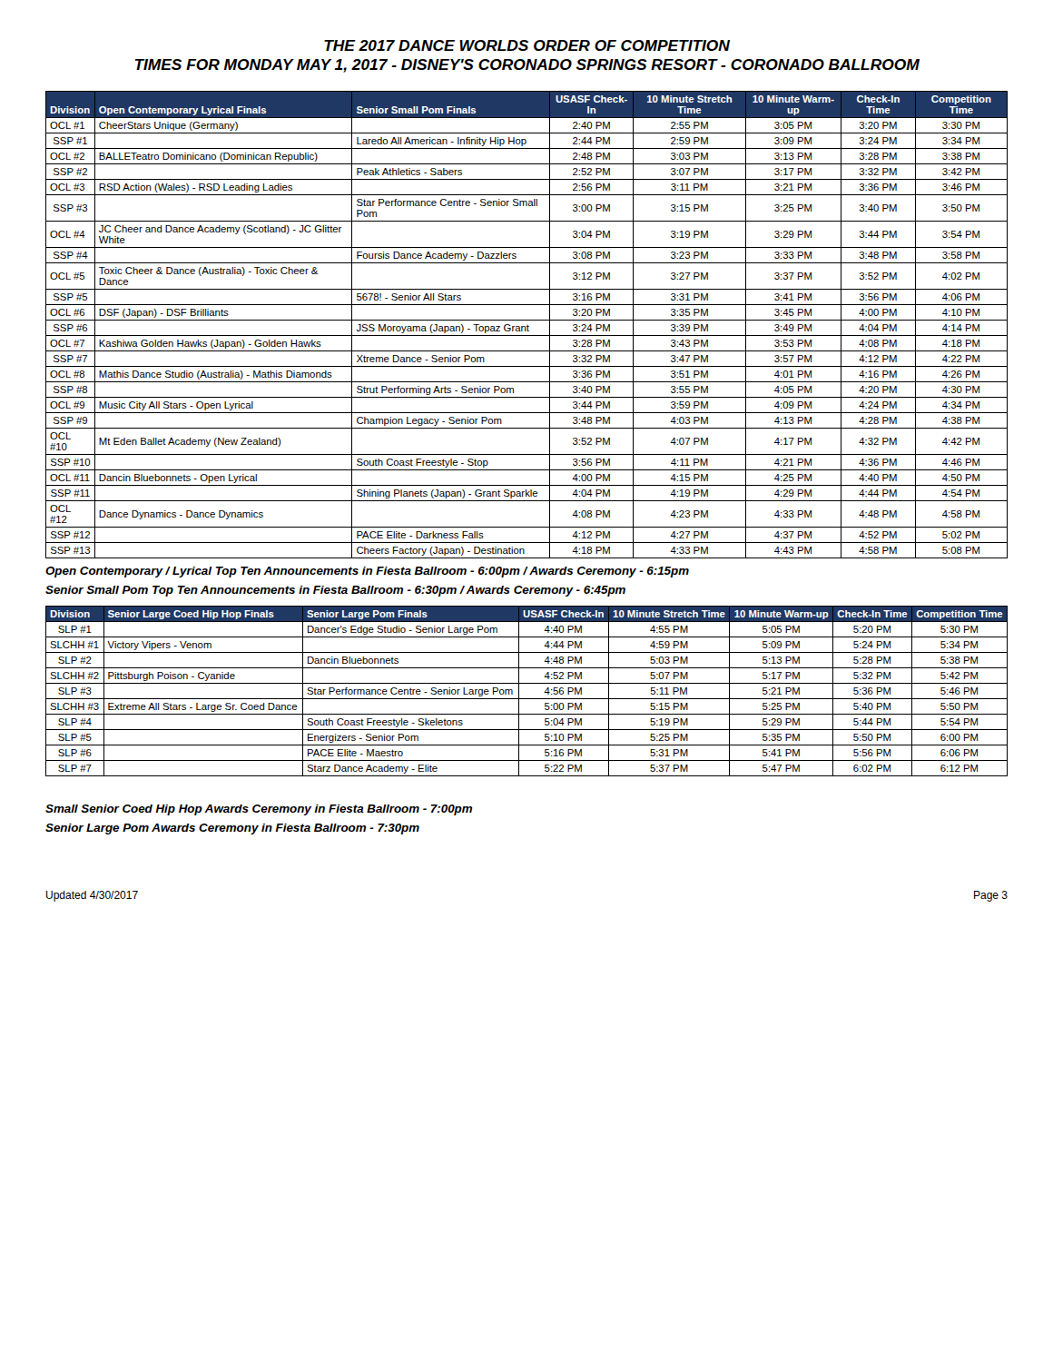THE 2017 DANCE WORLDS ORDER OF COMPETITION
TIMES FOR MONDAY MAY 1, 2017 - DISNEY'S CORONADO SPRINGS RESORT - CORONADO BALLROOM
| Division | Open Contemporary Lyrical Finals | Senior Small Pom Finals | USASF Check-In | 10 Minute Stretch Time | 10 Minute Warm-up | Check-In Time | Competition Time |
| --- | --- | --- | --- | --- | --- | --- | --- |
| OCL #1 | CheerStars Unique (Germany) | | 2:40 PM | 2:55 PM | 3:05 PM | 3:20 PM | 3:30 PM |
| SSP #1 | | Laredo All American - Infinity Hip Hop | 2:44 PM | 2:59 PM | 3:09 PM | 3:24 PM | 3:34 PM |
| OCL #2 | BALLETeatro Dominicano (Dominican Republic) | | 2:48 PM | 3:03 PM | 3:13 PM | 3:28 PM | 3:38 PM |
| SSP #2 | | Peak Athletics - Sabers | 2:52 PM | 3:07 PM | 3:17 PM | 3:32 PM | 3:42 PM |
| OCL #3 | RSD Action (Wales) - RSD Leading Ladies | | 2:56 PM | 3:11 PM | 3:21 PM | 3:36 PM | 3:46 PM |
| SSP #3 | | Star Performance Centre - Senior Small Pom | 3:00 PM | 3:15 PM | 3:25 PM | 3:40 PM | 3:50 PM |
| OCL #4 | JC Cheer and Dance Academy (Scotland) - JC Glitter White | | 3:04 PM | 3:19 PM | 3:29 PM | 3:44 PM | 3:54 PM |
| SSP #4 | | Foursis Dance Academy - Dazzlers | 3:08 PM | 3:23 PM | 3:33 PM | 3:48 PM | 3:58 PM |
| OCL #5 | Toxic Cheer & Dance (Australia) - Toxic Cheer & Dance | | 3:12 PM | 3:27 PM | 3:37 PM | 3:52 PM | 4:02 PM |
| SSP #5 | | 5678! - Senior All Stars | 3:16 PM | 3:31 PM | 3:41 PM | 3:56 PM | 4:06 PM |
| OCL #6 | DSF (Japan) - DSF Brilliants | | 3:20 PM | 3:35 PM | 3:45 PM | 4:00 PM | 4:10 PM |
| SSP #6 | | JSS Moroyama (Japan) - Topaz Grant | 3:24 PM | 3:39 PM | 3:49 PM | 4:04 PM | 4:14 PM |
| OCL #7 | Kashiwa Golden Hawks (Japan) - Golden Hawks | | 3:28 PM | 3:43 PM | 3:53 PM | 4:08 PM | 4:18 PM |
| SSP #7 | | Xtreme Dance - Senior Pom | 3:32 PM | 3:47 PM | 3:57 PM | 4:12 PM | 4:22 PM |
| OCL #8 | Mathis Dance Studio (Australia) - Mathis Diamonds | | 3:36 PM | 3:51 PM | 4:01 PM | 4:16 PM | 4:26 PM |
| SSP #8 | | Strut Performing Arts - Senior Pom | 3:40 PM | 3:55 PM | 4:05 PM | 4:20 PM | 4:30 PM |
| OCL #9 | Music City All Stars - Open Lyrical | | 3:44 PM | 3:59 PM | 4:09 PM | 4:24 PM | 4:34 PM |
| SSP #9 | | Champion Legacy - Senior Pom | 3:48 PM | 4:03 PM | 4:13 PM | 4:28 PM | 4:38 PM |
| OCL #10 | Mt Eden Ballet Academy (New Zealand) | | 3:52 PM | 4:07 PM | 4:17 PM | 4:32 PM | 4:42 PM |
| SSP #10 | | South Coast Freestyle - Stop | 3:56 PM | 4:11 PM | 4:21 PM | 4:36 PM | 4:46 PM |
| OCL #11 | Dancin Bluebonnets - Open Lyrical | | 4:00 PM | 4:15 PM | 4:25 PM | 4:40 PM | 4:50 PM |
| SSP #11 | | Shining Planets (Japan) - Grant Sparkle | 4:04 PM | 4:19 PM | 4:29 PM | 4:44 PM | 4:54 PM |
| OCL #12 | Dance Dynamics - Dance Dynamics | | 4:08 PM | 4:23 PM | 4:33 PM | 4:48 PM | 4:58 PM |
| SSP #12 | | PACE Elite - Darkness Falls | 4:12 PM | 4:27 PM | 4:37 PM | 4:52 PM | 5:02 PM |
| SSP #13 | | Cheers Factory (Japan) - Destination | 4:18 PM | 4:33 PM | 4:43 PM | 4:58 PM | 5:08 PM |
Open Contemporary / Lyrical Top Ten Announcements in Fiesta Ballroom - 6:00pm / Awards Ceremony - 6:15pm
Senior Small Pom Top Ten Announcements in Fiesta Ballroom - 6:30pm / Awards Ceremony - 6:45pm
| Division | Senior Large Coed Hip Hop Finals | Senior Large Pom Finals | USASF Check-In | 10 Minute Stretch Time | 10 Minute Warm-up | Check-In Time | Competition Time |
| --- | --- | --- | --- | --- | --- | --- | --- |
| SLP #1 | | Dancer's Edge Studio - Senior Large Pom | 4:40 PM | 4:55 PM | 5:05 PM | 5:20 PM | 5:30 PM |
| SLCHH #1 | Victory Vipers - Venom | | 4:44 PM | 4:59 PM | 5:09 PM | 5:24 PM | 5:34 PM |
| SLP #2 | | Dancin Bluebonnets | 4:48 PM | 5:03 PM | 5:13 PM | 5:28 PM | 5:38 PM |
| SLCHH #2 | Pittsburgh Poison - Cyanide | | 4:52 PM | 5:07 PM | 5:17 PM | 5:32 PM | 5:42 PM |
| SLP #3 | | Star Performance Centre - Senior Large Pom | 4:56 PM | 5:11 PM | 5:21 PM | 5:36 PM | 5:46 PM |
| SLCHH #3 | Extreme All Stars - Large Sr. Coed Dance | | 5:00 PM | 5:15 PM | 5:25 PM | 5:40 PM | 5:50 PM |
| SLP #4 | | South Coast Freestyle - Skeletons | 5:04 PM | 5:19 PM | 5:29 PM | 5:44 PM | 5:54 PM |
| SLP #5 | | Energizers - Senior Pom | 5:10 PM | 5:25 PM | 5:35 PM | 5:50 PM | 6:00 PM |
| SLP #6 | | PACE Elite - Maestro | 5:16 PM | 5:31 PM | 5:41 PM | 5:56 PM | 6:06 PM |
| SLP #7 | | Starz Dance Academy - Elite | 5:22 PM | 5:37 PM | 5:47 PM | 6:02 PM | 6:12 PM |
Small Senior Coed Hip Hop Awards Ceremony in Fiesta Ballroom - 7:00pm
Senior Large Pom Awards Ceremony in Fiesta Ballroom - 7:30pm
Updated 4/30/2017 Page 3